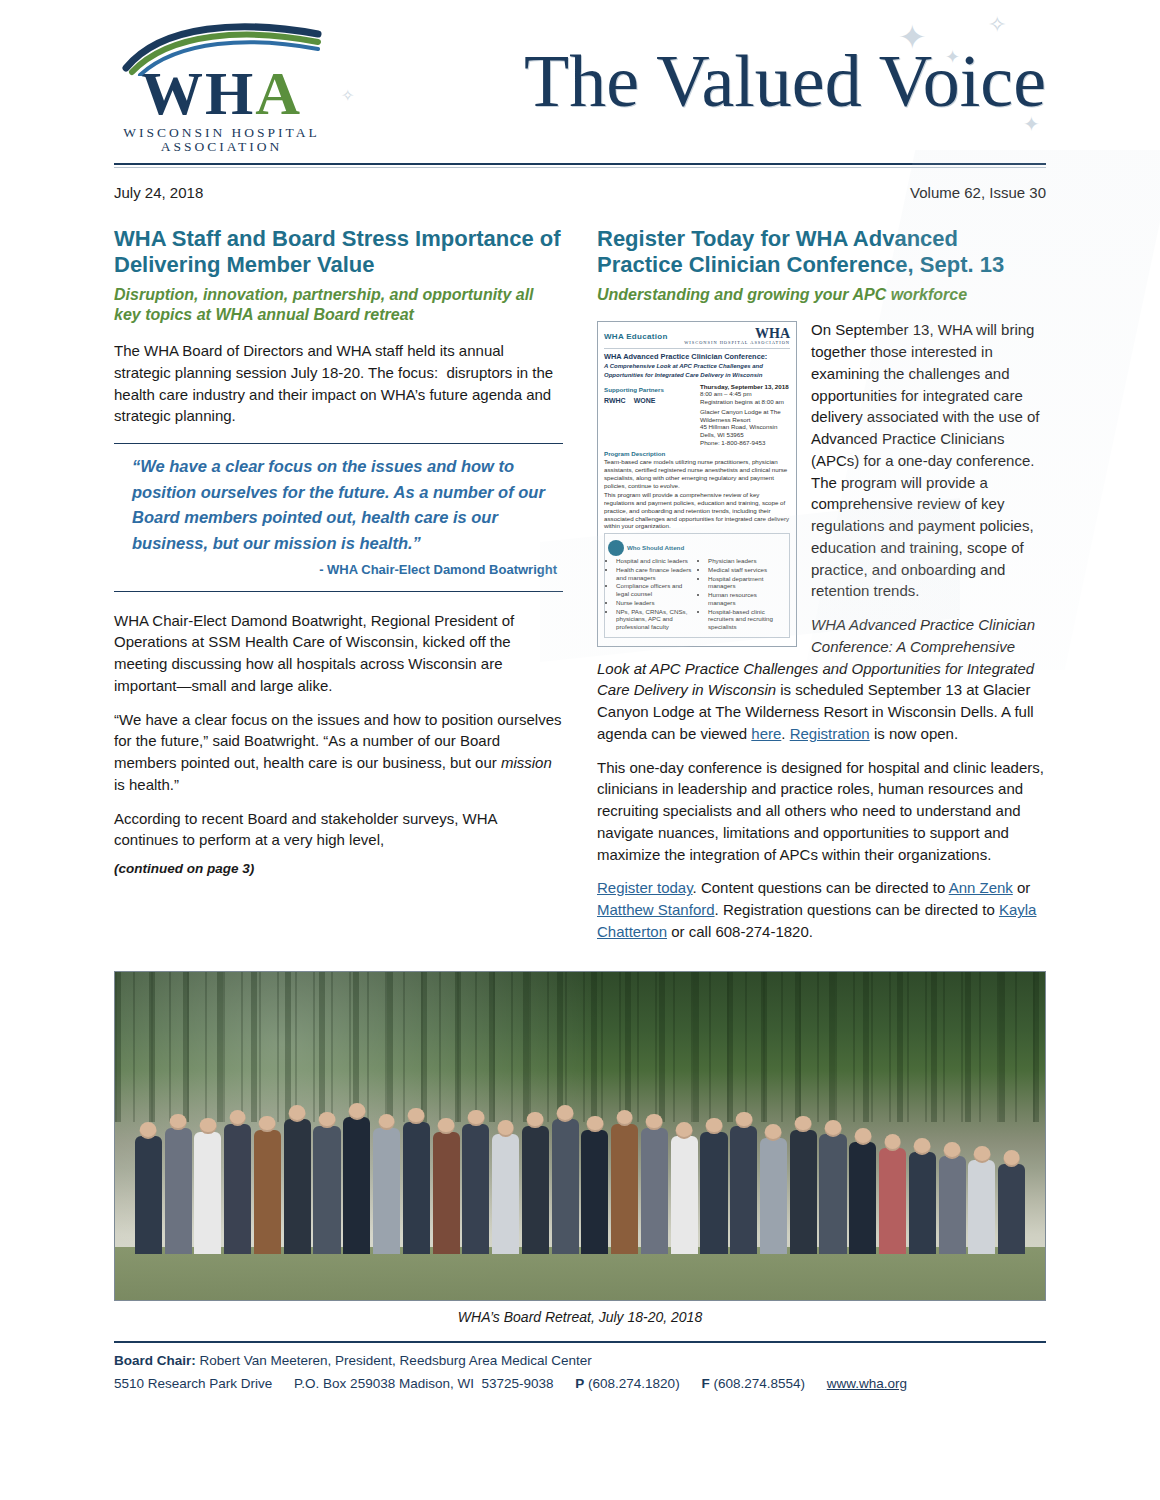WHA
WISCONSIN HOSPITAL ASSOCIATION
✦ ✦ ✧ ✦ ✧
The Valued Voice
July 24, 2018
Volume 62, Issue 30
WHA Staff and Board Stress Importance of Delivering Member Value
Disruption, innovation, partnership, and opportunity all key topics at WHA annual Board retreat
The WHA Board of Directors and WHA staff held its annual strategic planning session July 18-20. The focus: disruptors in the health care industry and their impact on WHA’s future agenda and strategic planning.
“We have a clear focus on the issues and how to position ourselves for the future. As a number of our Board members pointed out, health care is our business, but our mission is health.” - WHA Chair-Elect Damond Boatwright
WHA Chair-Elect Damond Boatwright, Regional President of Operations at SSM Health Care of Wisconsin, kicked off the meeting discussing how all hospitals across Wisconsin are important—small and large alike.
“We have a clear focus on the issues and how to position ourselves for the future,” said Boatwright. “As a number of our Board members pointed out, health care is our business, but our mission is health.”
According to recent Board and stakeholder surveys, WHA continues to perform at a very high level,
(continued on page 3)
Register Today for WHA Advanced Practice Clinician Conference, Sept. 13
Understanding and growing your APC workforce
WHA Education
WHAWISCONSIN HOSPITAL ASSOCIATION
WHA Advanced Practice Clinician Conference:
A Comprehensive Look at APC Practice Challenges and Opportunities for Integrated Care Delivery in Wisconsin
Supporting Partners
RWHC WONE
Thursday, September 13, 2018
8:00 am – 4:45 pm
Registration begins at 8:00 am
Glacier Canyon Lodge at The Wilderness Resort
45 Hillman Road, Wisconsin Dells, WI 53965
Phone: 1-800-867-9453
Program Description
Team-based care models utilizing nurse practitioners, physician assistants, certified registered nurse anesthetists and clinical nurse specialists, along with other emerging regulatory and payment policies, continue to evolve.
This program will provide a comprehensive review of key regulations and payment policies, education and training, scope of practice, and onboarding and retention trends, including their associated challenges and opportunities for integrated care delivery within your organization.
Who Should Attend
Hospital and clinic leaders
Health care finance leaders and managers
Compliance officers and legal counsel
Nurse leaders
NPs, PAs, CRNAs, CNSs, physicians, APC and professional faculty
Physician leaders
Medical staff services
Hospital department managers
Human resources managers
Hospital-based clinic recruiters and recruiting specialists
On September 13, WHA will bring together those interested in examining the challenges and opportunities for integrated care delivery associated with the use of Advanced Practice Clinicians (APCs) for a one-day conference. The program will provide a comprehensive review of key regulations and payment policies, education and training, scope of practice, and onboarding and retention trends.
WHA Advanced Practice Clinician Conference: A Comprehensive Look at APC Practice Challenges and Opportunities for Integrated Care Delivery in Wisconsin is scheduled September 13 at Glacier Canyon Lodge at The Wilderness Resort in Wisconsin Dells. A full agenda can be viewed here. Registration is now open.
This one-day conference is designed for hospital and clinic leaders, clinicians in leadership and practice roles, human resources and recruiting specialists and all others who need to understand and navigate nuances, limitations and opportunities to support and maximize the integration of APCs within their organizations.
Register today. Content questions can be directed to Ann Zenk or Matthew Stanford. Registration questions can be directed to Kayla Chatterton or call 608-274-1820.
WHA’s Board Retreat, July 18-20, 2018
Board Chair: Robert Van Meeteren, President, Reedsburg Area Medical Center
5510 Research Park Drive P.O. Box 259038 Madison, WI 53725-9038 P (608.274.1820) F (608.274.8554) www.wha.org